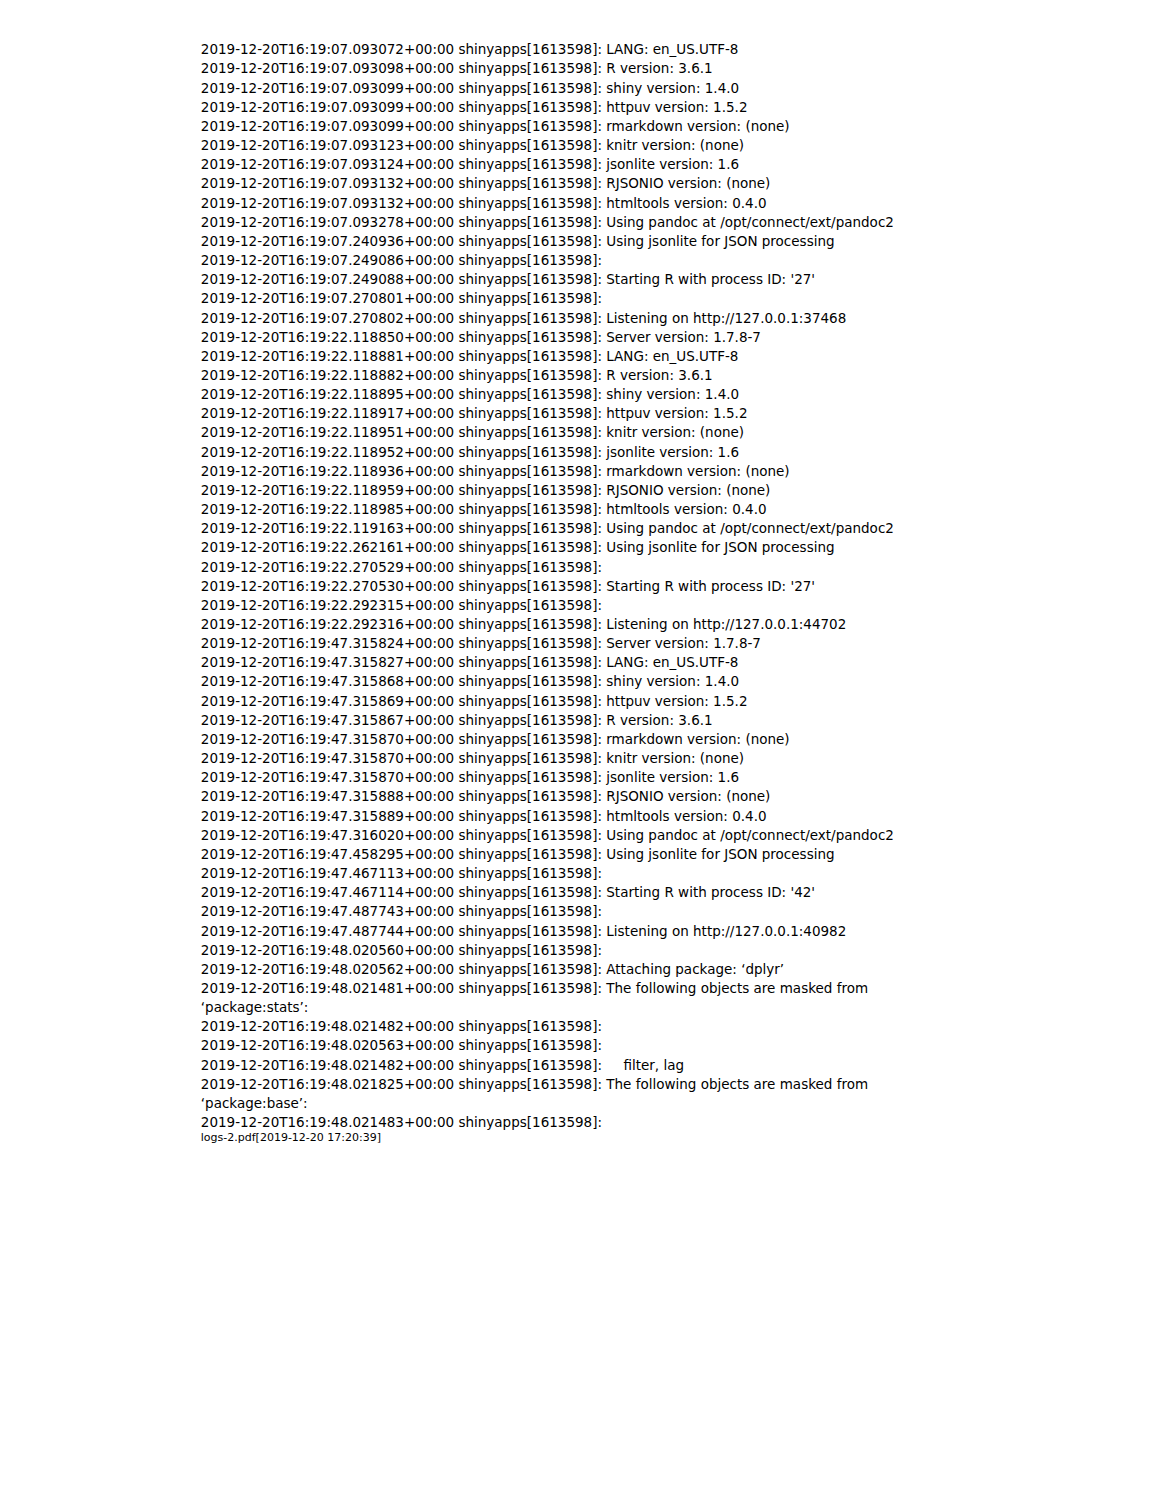2019-12-20T16:19:07.093072+00:00 shinyapps[1613598]: LANG: en_US.UTF-8
2019-12-20T16:19:07.093098+00:00 shinyapps[1613598]: R version: 3.6.1
2019-12-20T16:19:07.093099+00:00 shinyapps[1613598]: shiny version: 1.4.0
2019-12-20T16:19:07.093099+00:00 shinyapps[1613598]: httpuv version: 1.5.2
2019-12-20T16:19:07.093099+00:00 shinyapps[1613598]: rmarkdown version: (none)
2019-12-20T16:19:07.093123+00:00 shinyapps[1613598]: knitr version: (none)
2019-12-20T16:19:07.093124+00:00 shinyapps[1613598]: jsonlite version: 1.6
2019-12-20T16:19:07.093132+00:00 shinyapps[1613598]: RJSONIO version: (none)
2019-12-20T16:19:07.093132+00:00 shinyapps[1613598]: htmltools version: 0.4.0
2019-12-20T16:19:07.093278+00:00 shinyapps[1613598]: Using pandoc at /opt/connect/ext/pandoc2
2019-12-20T16:19:07.240936+00:00 shinyapps[1613598]: Using jsonlite for JSON processing
2019-12-20T16:19:07.249086+00:00 shinyapps[1613598]:
2019-12-20T16:19:07.249088+00:00 shinyapps[1613598]: Starting R with process ID: '27'
2019-12-20T16:19:07.270801+00:00 shinyapps[1613598]:
2019-12-20T16:19:07.270802+00:00 shinyapps[1613598]: Listening on http://127.0.0.1:37468
2019-12-20T16:19:22.118850+00:00 shinyapps[1613598]: Server version: 1.7.8-7
2019-12-20T16:19:22.118881+00:00 shinyapps[1613598]: LANG: en_US.UTF-8
2019-12-20T16:19:22.118882+00:00 shinyapps[1613598]: R version: 3.6.1
2019-12-20T16:19:22.118895+00:00 shinyapps[1613598]: shiny version: 1.4.0
2019-12-20T16:19:22.118917+00:00 shinyapps[1613598]: httpuv version: 1.5.2
2019-12-20T16:19:22.118951+00:00 shinyapps[1613598]: knitr version: (none)
2019-12-20T16:19:22.118952+00:00 shinyapps[1613598]: jsonlite version: 1.6
2019-12-20T16:19:22.118936+00:00 shinyapps[1613598]: rmarkdown version: (none)
2019-12-20T16:19:22.118959+00:00 shinyapps[1613598]: RJSONIO version: (none)
2019-12-20T16:19:22.118985+00:00 shinyapps[1613598]: htmltools version: 0.4.0
2019-12-20T16:19:22.119163+00:00 shinyapps[1613598]: Using pandoc at /opt/connect/ext/pandoc2
2019-12-20T16:19:22.262161+00:00 shinyapps[1613598]: Using jsonlite for JSON processing
2019-12-20T16:19:22.270529+00:00 shinyapps[1613598]:
2019-12-20T16:19:22.270530+00:00 shinyapps[1613598]: Starting R with process ID: '27'
2019-12-20T16:19:22.292315+00:00 shinyapps[1613598]:
2019-12-20T16:19:22.292316+00:00 shinyapps[1613598]: Listening on http://127.0.0.1:44702
2019-12-20T16:19:47.315824+00:00 shinyapps[1613598]: Server version: 1.7.8-7
2019-12-20T16:19:47.315827+00:00 shinyapps[1613598]: LANG: en_US.UTF-8
2019-12-20T16:19:47.315868+00:00 shinyapps[1613598]: shiny version: 1.4.0
2019-12-20T16:19:47.315869+00:00 shinyapps[1613598]: httpuv version: 1.5.2
2019-12-20T16:19:47.315867+00:00 shinyapps[1613598]: R version: 3.6.1
2019-12-20T16:19:47.315870+00:00 shinyapps[1613598]: rmarkdown version: (none)
2019-12-20T16:19:47.315870+00:00 shinyapps[1613598]: knitr version: (none)
2019-12-20T16:19:47.315870+00:00 shinyapps[1613598]: jsonlite version: 1.6
2019-12-20T16:19:47.315888+00:00 shinyapps[1613598]: RJSONIO version: (none)
2019-12-20T16:19:47.315889+00:00 shinyapps[1613598]: htmltools version: 0.4.0
2019-12-20T16:19:47.316020+00:00 shinyapps[1613598]: Using pandoc at /opt/connect/ext/pandoc2
2019-12-20T16:19:47.458295+00:00 shinyapps[1613598]: Using jsonlite for JSON processing
2019-12-20T16:19:47.467113+00:00 shinyapps[1613598]:
2019-12-20T16:19:47.467114+00:00 shinyapps[1613598]: Starting R with process ID: '42'
2019-12-20T16:19:47.487743+00:00 shinyapps[1613598]:
2019-12-20T16:19:47.487744+00:00 shinyapps[1613598]: Listening on http://127.0.0.1:40982
2019-12-20T16:19:48.020560+00:00 shinyapps[1613598]:
2019-12-20T16:19:48.020562+00:00 shinyapps[1613598]: Attaching package: ‘dplyr’
2019-12-20T16:19:48.021481+00:00 shinyapps[1613598]: The following objects are masked from ‘package:stats’:
2019-12-20T16:19:48.021482+00:00 shinyapps[1613598]:
2019-12-20T16:19:48.020563+00:00 shinyapps[1613598]:
2019-12-20T16:19:48.021482+00:00 shinyapps[1613598]: filter, lag
2019-12-20T16:19:48.021825+00:00 shinyapps[1613598]: The following objects are masked from ‘package:base’:
2019-12-20T16:19:48.021483+00:00 shinyapps[1613598]:
logs-2.pdf[2019-12-20 17:20:39]